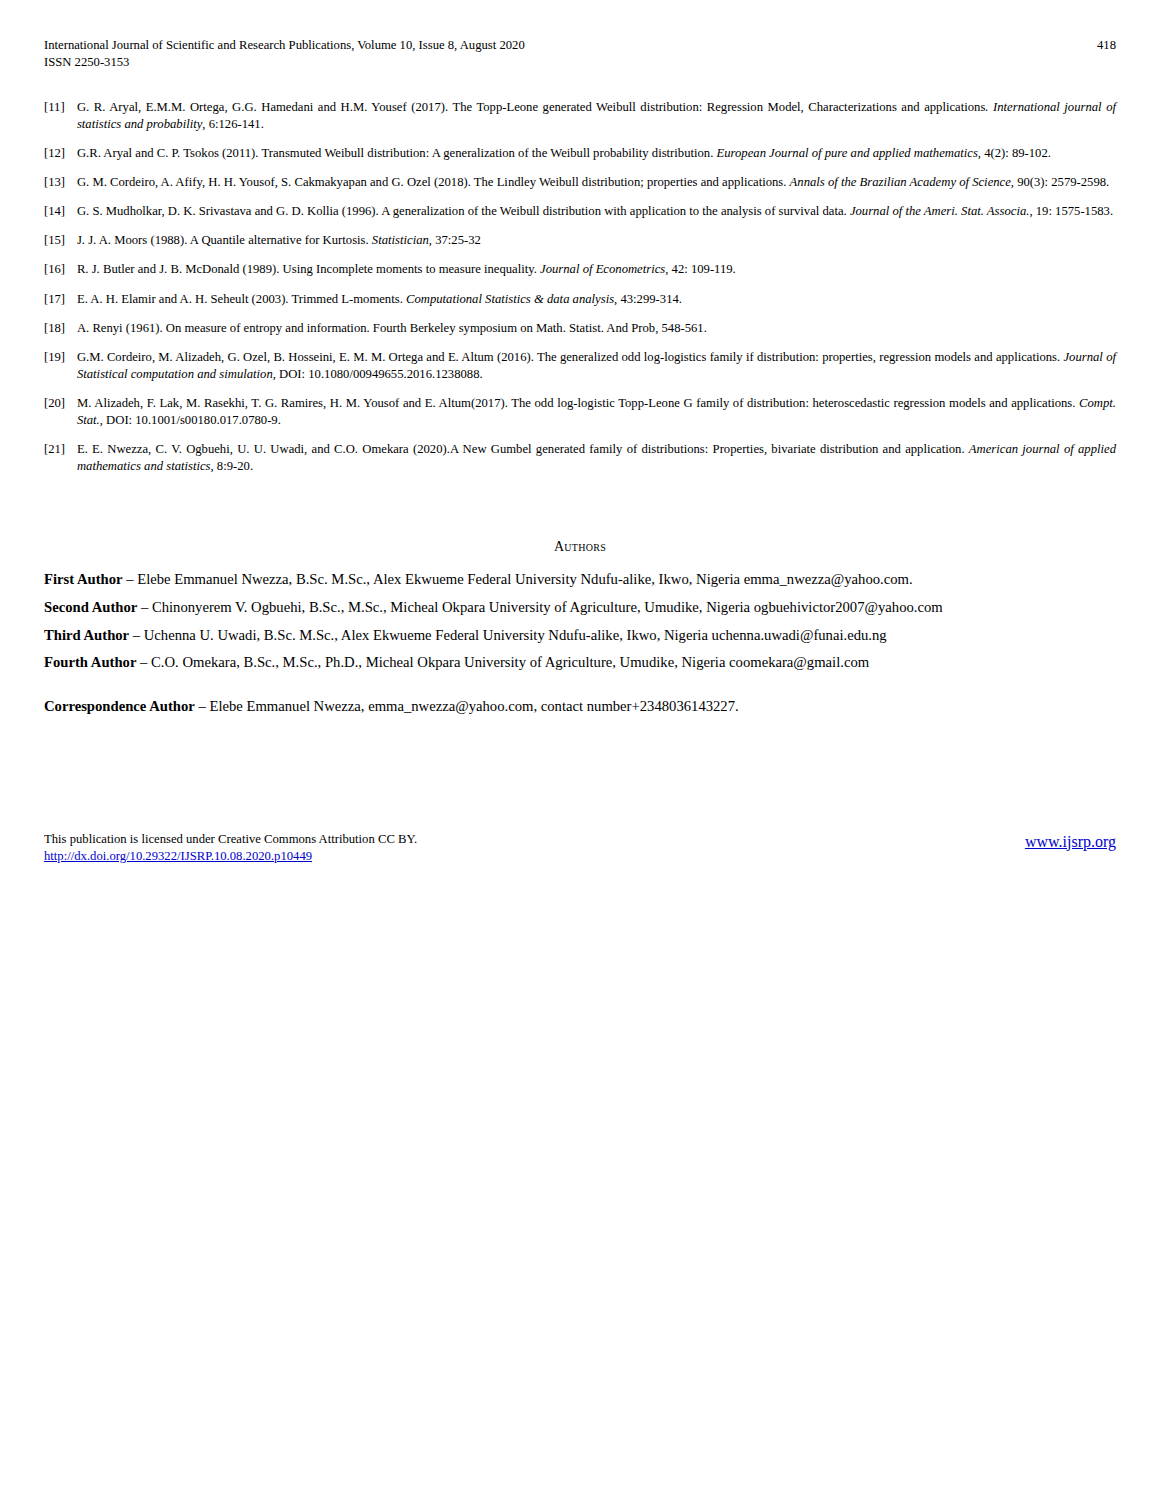418 International Journal of Scientific and Research Publications, Volume 10, Issue 8, August 2020 ISSN 2250-3153
[11] G. R. Aryal, E.M.M. Ortega, G.G. Hamedani and H.M. Yousef (2017). The Topp-Leone generated Weibull distribution: Regression Model, Characterizations and applications. International journal of statistics and probability, 6:126-141.
[12] G.R. Aryal and C. P. Tsokos (2011). Transmuted Weibull distribution: A generalization of the Weibull probability distribution. European Journal of pure and applied mathematics, 4(2): 89-102.
[13] G. M. Cordeiro, A. Afify, H. H. Yousof, S. Cakmakyapan and G. Ozel (2018). The Lindley Weibull distribution; properties and applications. Annals of the Brazilian Academy of Science, 90(3): 2579-2598.
[14] G. S. Mudholkar, D. K. Srivastava and G. D. Kollia (1996). A generalization of the Weibull distribution with application to the analysis of survival data. Journal of the Ameri. Stat. Associa., 19: 1575-1583.
[15] J. J. A. Moors (1988). A Quantile alternative for Kurtosis. Statistician, 37:25-32
[16] R. J. Butler and J. B. McDonald (1989). Using Incomplete moments to measure inequality. Journal of Econometrics, 42: 109-119.
[17] E. A. H. Elamir and A. H. Seheult (2003). Trimmed L-moments. Computational Statistics & data analysis, 43:299-314.
[18] A. Renyi (1961). On measure of entropy and information. Fourth Berkeley symposium on Math. Statist. And Prob, 548-561.
[19] G.M. Cordeiro, M. Alizadeh, G. Ozel, B. Hosseini, E. M. M. Ortega and E. Altum (2016). The generalized odd log-logistics family if distribution: properties, regression models and applications. Journal of Statistical computation and simulation, DOI: 10.1080/00949655.2016.1238088.
[20] M. Alizadeh, F. Lak, M. Rasekhi, T. G. Ramires, H. M. Yousof and E. Altum(2017). The odd log-logistic Topp-Leone G family of distribution: heteroscedastic regression models and applications. Compt. Stat., DOI: 10.1001/s00180.017.0780-9.
[21] E. E. Nwezza, C. V. Ogbuehi, U. U. Uwadi, and C.O. Omekara (2020).A New Gumbel generated family of distributions: Properties, bivariate distribution and application. American journal of applied mathematics and statistics, 8:9-20.
Authors
First Author – Elebe Emmanuel Nwezza, B.Sc. M.Sc., Alex Ekwueme Federal University Ndufu-alike, Ikwo, Nigeria emma_nwezza@yahoo.com.
Second Author – Chinonyerem V. Ogbuehi, B.Sc., M.Sc., Micheal Okpara University of Agriculture, Umudike, Nigeria ogbuehivictor2007@yahoo.com
Third Author – Uchenna U. Uwadi, B.Sc. M.Sc., Alex Ekwueme Federal University Ndufu-alike, Ikwo, Nigeria uchenna.uwadi@funai.edu.ng
Fourth Author – C.O. Omekara, B.Sc., M.Sc., Ph.D., Micheal Okpara University of Agriculture, Umudike, Nigeria coomekara@gmail.com
Correspondence Author – Elebe Emmanuel Nwezza, emma_nwezza@yahoo.com, contact number+2348036143227.
www.ijsrp.org This publication is licensed under Creative Commons Attribution CC BY. http://dx.doi.org/10.29322/IJSRP.10.08.2020.p10449